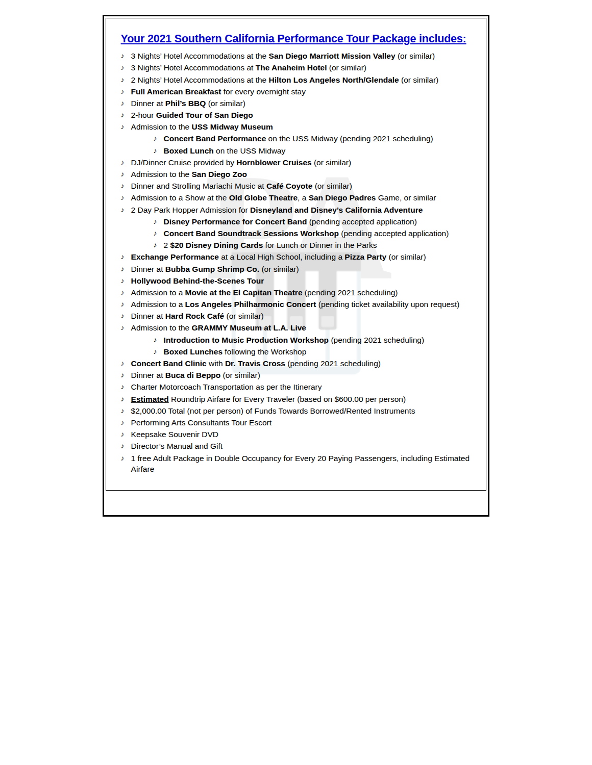PA 🎹
Your 2021 Southern California Performance Tour Package includes:
3 Nights’ Hotel Accommodations at the San Diego Marriott Mission Valley (or similar)
3 Nights’ Hotel Accommodations at The Anaheim Hotel (or similar)
2 Nights’ Hotel Accommodations at the Hilton Los Angeles North/Glendale (or similar)
Full American Breakfast for every overnight stay
Dinner at Phil’s BBQ (or similar)
2-hour Guided Tour of San Diego
Admission to the USS Midway Museum
Concert Band Performance on the USS Midway (pending 2021 scheduling)
Boxed Lunch on the USS Midway
DJ/Dinner Cruise provided by Hornblower Cruises (or similar)
Admission to the San Diego Zoo
Dinner and Strolling Mariachi Music at Café Coyote (or similar)
Admission to a Show at the Old Globe Theatre, a San Diego Padres Game, or similar
2 Day Park Hopper Admission for Disneyland and Disney’s California Adventure
Disney Performance for Concert Band (pending accepted application)
Concert Band Soundtrack Sessions Workshop (pending accepted application)
2 $20 Disney Dining Cards for Lunch or Dinner in the Parks
Exchange Performance at a Local High School, including a Pizza Party (or similar)
Dinner at Bubba Gump Shrimp Co. (or similar)
Hollywood Behind-the-Scenes Tour
Admission to a Movie at the El Capitan Theatre (pending 2021 scheduling)
Admission to a Los Angeles Philharmonic Concert (pending ticket availability upon request)
Dinner at Hard Rock Café (or similar)
Admission to the GRAMMY Museum at L.A. Live
Introduction to Music Production Workshop (pending 2021 scheduling)
Boxed Lunches following the Workshop
Concert Band Clinic with Dr. Travis Cross (pending 2021 scheduling)
Dinner at Buca di Beppo (or similar)
Charter Motorcoach Transportation as per the Itinerary
Estimated Roundtrip Airfare for Every Traveler (based on $600.00 per person)
$2,000.00 Total (not per person) of Funds Towards Borrowed/Rented Instruments
Performing Arts Consultants Tour Escort
Keepsake Souvenir DVD
Director’s Manual and Gift
1 free Adult Package in Double Occupancy for Every 20 Paying Passengers, including Estimated Airfare